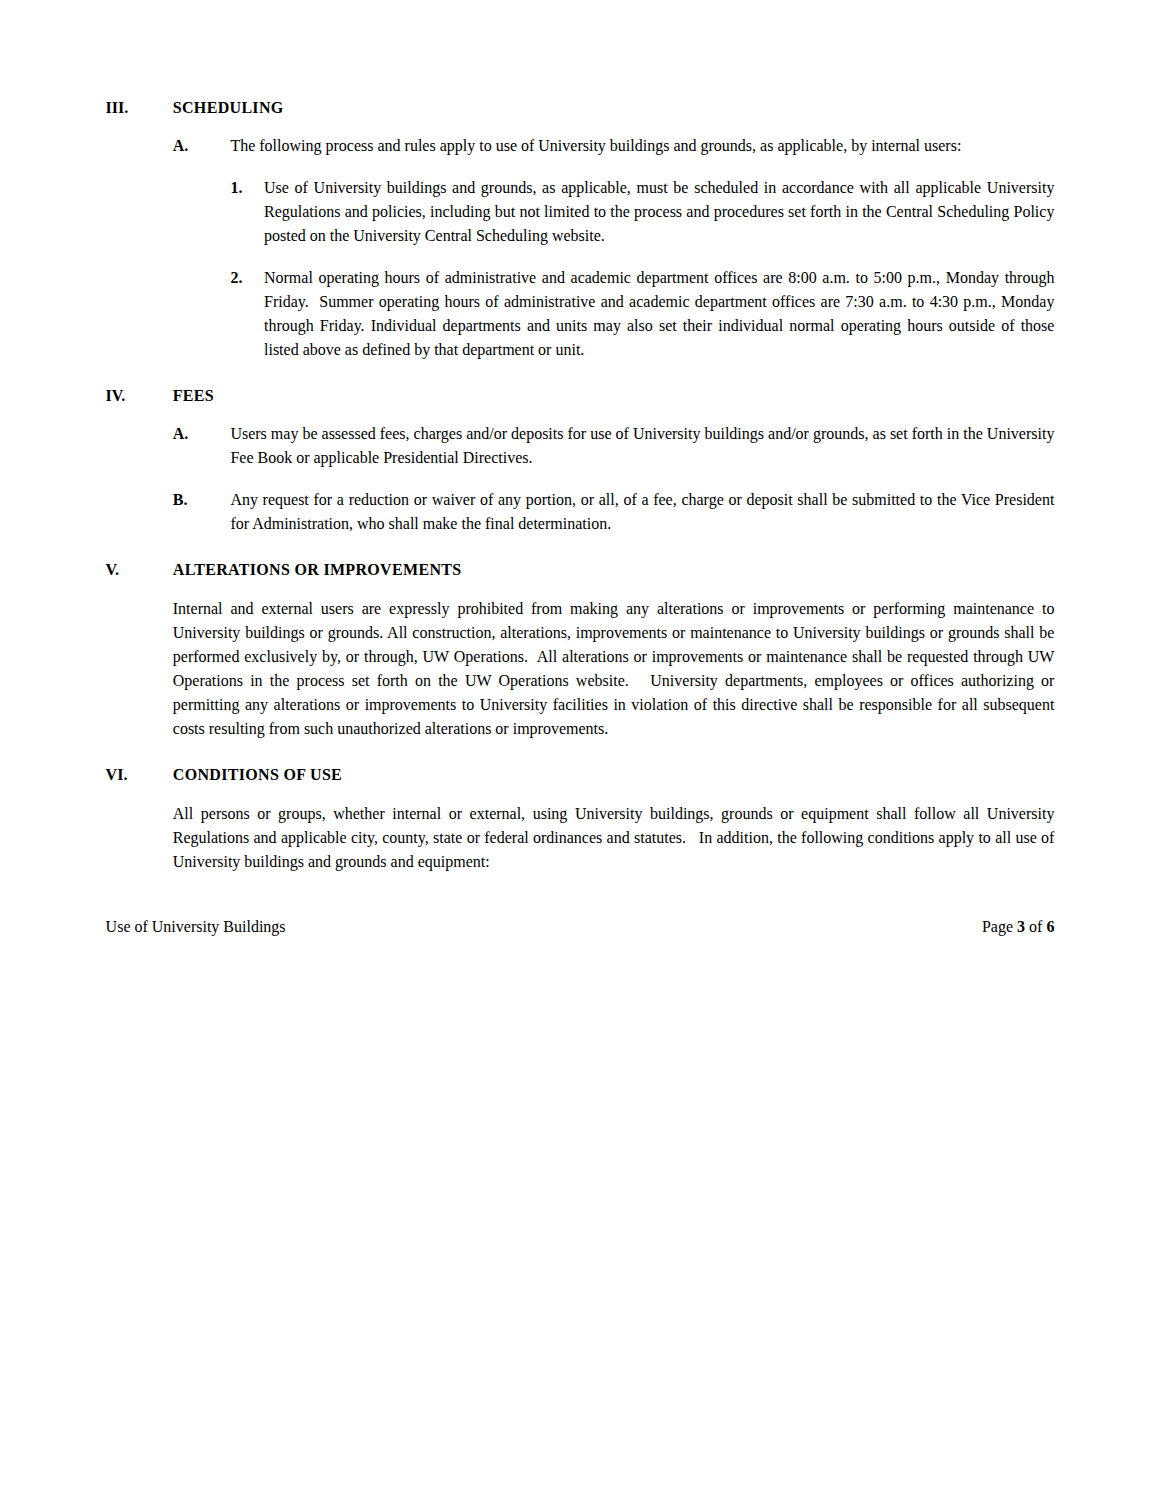III. SCHEDULING
A. The following process and rules apply to use of University buildings and grounds, as applicable, by internal users:
1. Use of University buildings and grounds, as applicable, must be scheduled in accordance with all applicable University Regulations and policies, including but not limited to the process and procedures set forth in the Central Scheduling Policy posted on the University Central Scheduling website.
2. Normal operating hours of administrative and academic department offices are 8:00 a.m. to 5:00 p.m., Monday through Friday. Summer operating hours of administrative and academic department offices are 7:30 a.m. to 4:30 p.m., Monday through Friday. Individual departments and units may also set their individual normal operating hours outside of those listed above as defined by that department or unit.
IV. FEES
A. Users may be assessed fees, charges and/or deposits for use of University buildings and/or grounds, as set forth in the University Fee Book or applicable Presidential Directives.
B. Any request for a reduction or waiver of any portion, or all, of a fee, charge or deposit shall be submitted to the Vice President for Administration, who shall make the final determination.
V. ALTERATIONS OR IMPROVEMENTS
Internal and external users are expressly prohibited from making any alterations or improvements or performing maintenance to University buildings or grounds. All construction, alterations, improvements or maintenance to University buildings or grounds shall be performed exclusively by, or through, UW Operations. All alterations or improvements or maintenance shall be requested through UW Operations in the process set forth on the UW Operations website. University departments, employees or offices authorizing or permitting any alterations or improvements to University facilities in violation of this directive shall be responsible for all subsequent costs resulting from such unauthorized alterations or improvements.
VI. CONDITIONS OF USE
All persons or groups, whether internal or external, using University buildings, grounds or equipment shall follow all University Regulations and applicable city, county, state or federal ordinances and statutes. In addition, the following conditions apply to all use of University buildings and grounds and equipment:
Use of University Buildings Page 3 of 6